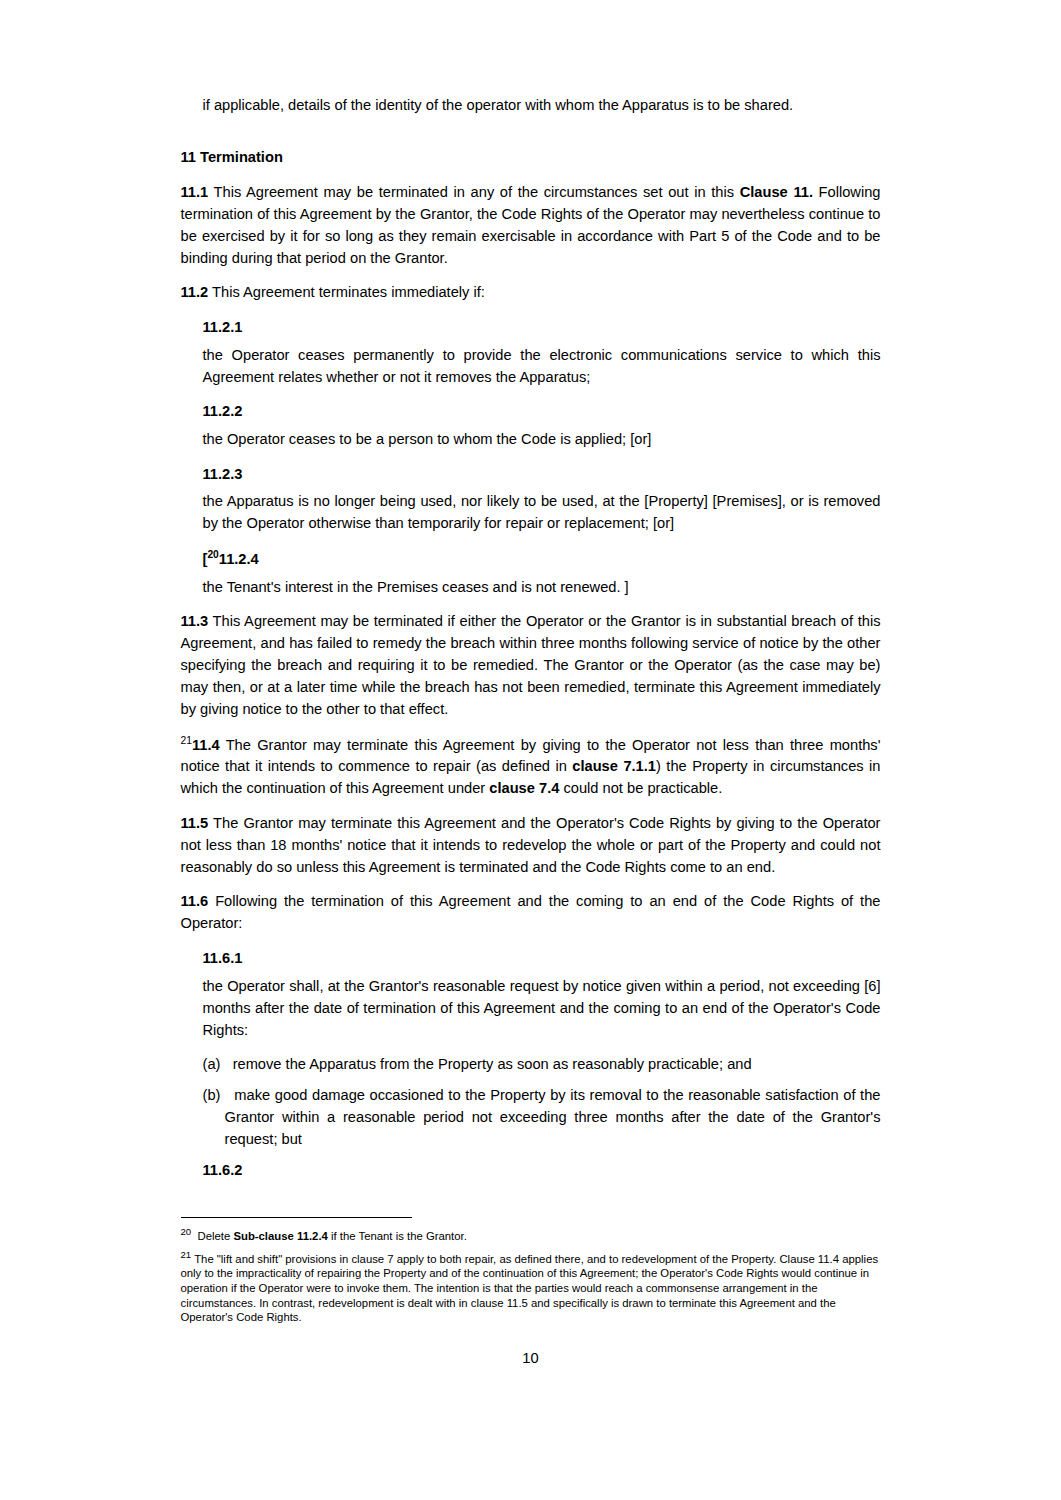if applicable, details of the identity of the operator with whom the Apparatus is to be shared.
11 Termination
11.1 This Agreement may be terminated in any of the circumstances set out in this Clause 11. Following termination of this Agreement by the Grantor, the Code Rights of the Operator may nevertheless continue to be exercised by it for so long as they remain exercisable in accordance with Part 5 of the Code and to be binding during that period on the Grantor.
11.2 This Agreement terminates immediately if:
11.2.1
the Operator ceases permanently to provide the electronic communications service to which this Agreement relates whether or not it removes the Apparatus;
11.2.2
the Operator ceases to be a person to whom the Code is applied; [or]
11.2.3
the Apparatus is no longer being used, nor likely to be used, at the [Property] [Premises], or is removed by the Operator otherwise than temporarily for repair or replacement; [or]
[2011.2.4
the Tenant's interest in the Premises ceases and is not renewed. ]
11.3 This Agreement may be terminated if either the Operator or the Grantor is in substantial breach of this Agreement, and has failed to remedy the breach within three months following service of notice by the other specifying the breach and requiring it to be remedied. The Grantor or the Operator (as the case may be) may then, or at a later time while the breach has not been remedied, terminate this Agreement immediately by giving notice to the other to that effect.
2111.4 The Grantor may terminate this Agreement by giving to the Operator not less than three months' notice that it intends to commence to repair (as defined in clause 7.1.1) the Property in circumstances in which the continuation of this Agreement under clause 7.4 could not be practicable.
11.5 The Grantor may terminate this Agreement and the Operator's Code Rights by giving to the Operator not less than 18 months' notice that it intends to redevelop the whole or part of the Property and could not reasonably do so unless this Agreement is terminated and the Code Rights come to an end.
11.6 Following the termination of this Agreement and the coming to an end of the Code Rights of the Operator:
11.6.1
the Operator shall, at the Grantor's reasonable request by notice given within a period, not exceeding [6] months after the date of termination of this Agreement and the coming to an end of the Operator's Code Rights:
(a) remove the Apparatus from the Property as soon as reasonably practicable; and
(b) make good damage occasioned to the Property by its removal to the reasonable satisfaction of the Grantor within a reasonable period not exceeding three months after the date of the Grantor's request; but
11.6.2
20 Delete Sub-clause 11.2.4 if the Tenant is the Grantor.
21 The "lift and shift" provisions in clause 7 apply to both repair, as defined there, and to redevelopment of the Property. Clause 11.4 applies only to the impracticality of repairing the Property and of the continuation of this Agreement; the Operator's Code Rights would continue in operation if the Operator were to invoke them. The intention is that the parties would reach a commonsense arrangement in the circumstances. In contrast, redevelopment is dealt with in clause 11.5 and specifically is drawn to terminate this Agreement and the Operator's Code Rights.
10